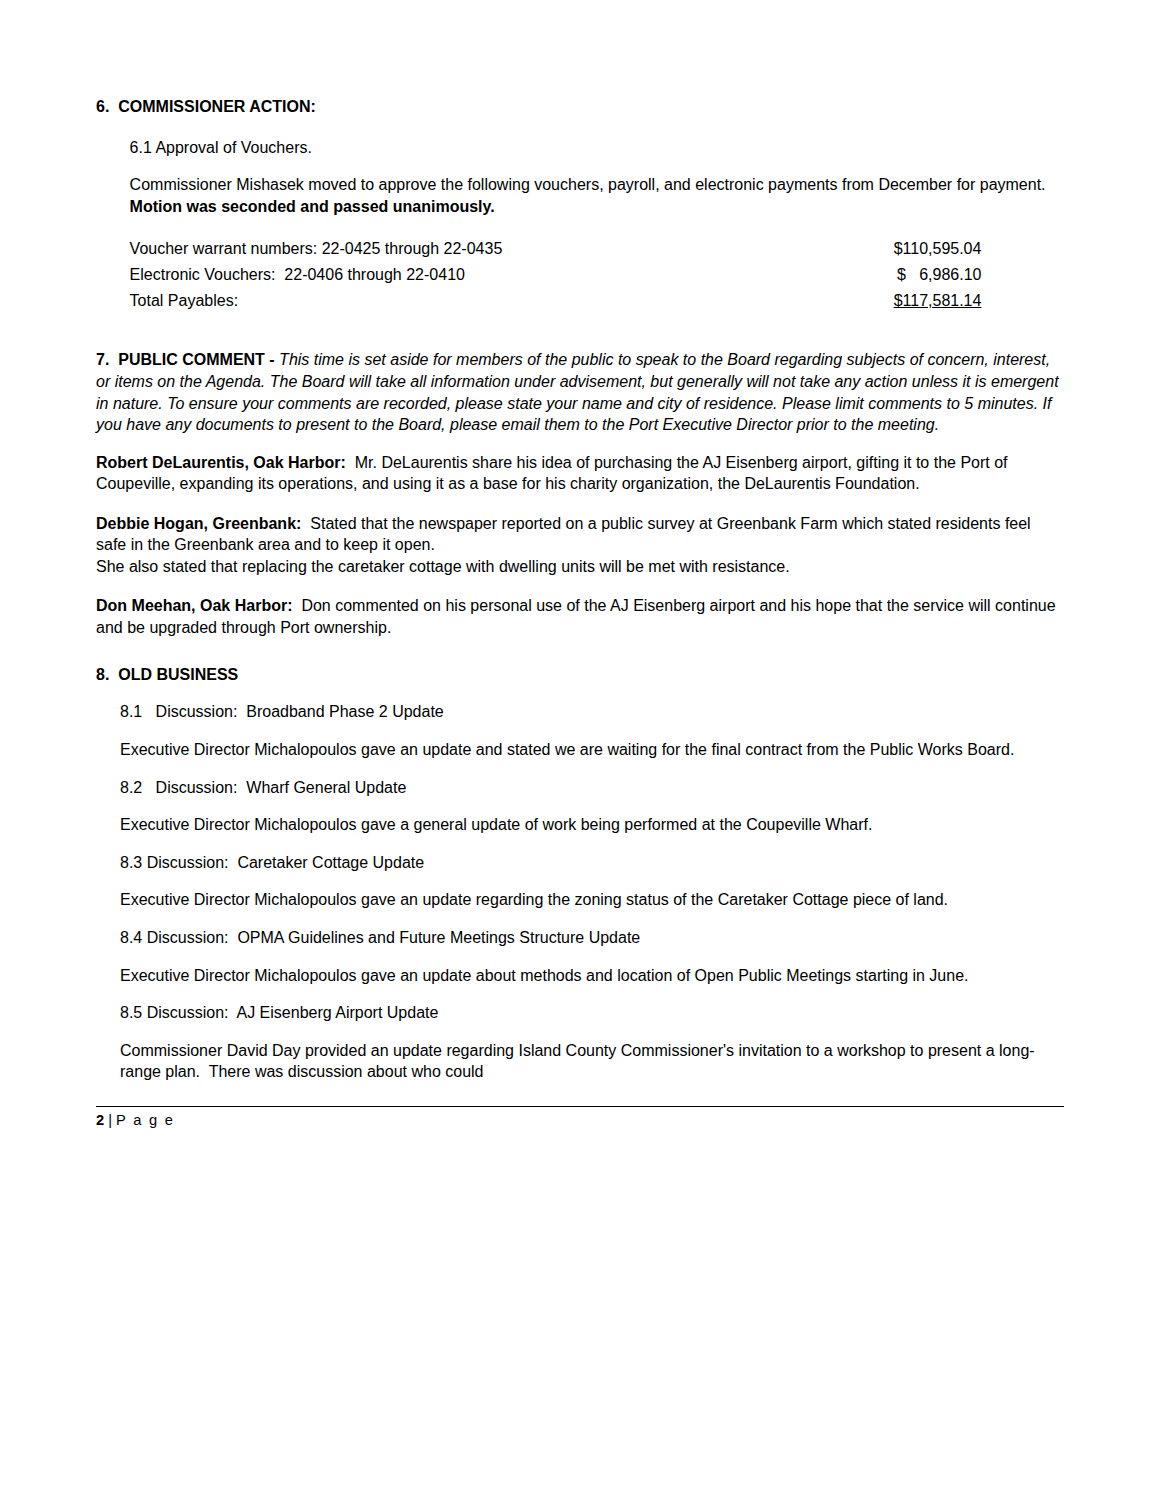6. COMMISSIONER ACTION:
6.1 Approval of Vouchers.
Commissioner Mishasek moved to approve the following vouchers, payroll, and electronic payments from December for payment. Motion was seconded and passed unanimously.
| Voucher warrant numbers: 22-0425 through 22-0435 | $110,595.04 |
| Electronic Vouchers: 22-0406 through 22-0410 | $ 6,986.10 |
| Total Payables: | $117,581.14 |
7. PUBLIC COMMENT - This time is set aside for members of the public to speak to the Board regarding subjects of concern, interest, or items on the Agenda. The Board will take all information under advisement, but generally will not take any action unless it is emergent in nature. To ensure your comments are recorded, please state your name and city of residence. Please limit comments to 5 minutes. If you have any documents to present to the Board, please email them to the Port Executive Director prior to the meeting.
Robert DeLaurentis, Oak Harbor: Mr. DeLaurentis share his idea of purchasing the AJ Eisenberg airport, gifting it to the Port of Coupeville, expanding its operations, and using it as a base for his charity organization, the DeLaurentis Foundation.
Debbie Hogan, Greenbank: Stated that the newspaper reported on a public survey at Greenbank Farm which stated residents feel safe in the Greenbank area and to keep it open.
She also stated that replacing the caretaker cottage with dwelling units will be met with resistance.
Don Meehan, Oak Harbor: Don commented on his personal use of the AJ Eisenberg airport and his hope that the service will continue and be upgraded through Port ownership.
8. OLD BUSINESS
8.1 Discussion: Broadband Phase 2 Update
Executive Director Michalopoulos gave an update and stated we are waiting for the final contract from the Public Works Board.
8.2 Discussion: Wharf General Update
Executive Director Michalopoulos gave a general update of work being performed at the Coupeville Wharf.
8.3 Discussion: Caretaker Cottage Update
Executive Director Michalopoulos gave an update regarding the zoning status of the Caretaker Cottage piece of land.
8.4 Discussion: OPMA Guidelines and Future Meetings Structure Update
Executive Director Michalopoulos gave an update about methods and location of Open Public Meetings starting in June.
8.5 Discussion: AJ Eisenberg Airport Update
Commissioner David Day provided an update regarding Island County Commissioner's invitation to a workshop to present a long-range plan. There was discussion about who could
2 | P a g e